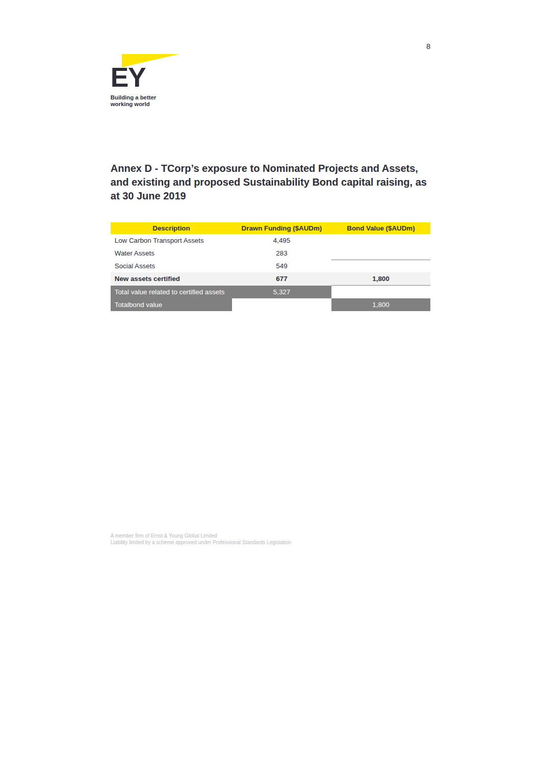8
EY
Building a better
working world
Annex D - TCorp’s exposure to Nominated Projects and Assets, and existing and proposed Sustainability Bond capital raising, as at 30 June 2019
| Description | Drawn Funding ($AUDm) | Bond Value ($AUDm) |
| --- | --- | --- |
| Low Carbon Transport Assets | 4,495 | |
| Water Assets | 283 | |
| Social Assets | 549 | |
| New assets certified | 677 | 1,800 |
| Total value related to certified assets | 5,327 | |
| Totalbond value | | 1,800 |
A member firm of Ernst & Young Global Limited
Liability limited by a scheme approved under Professional Standards Legislation